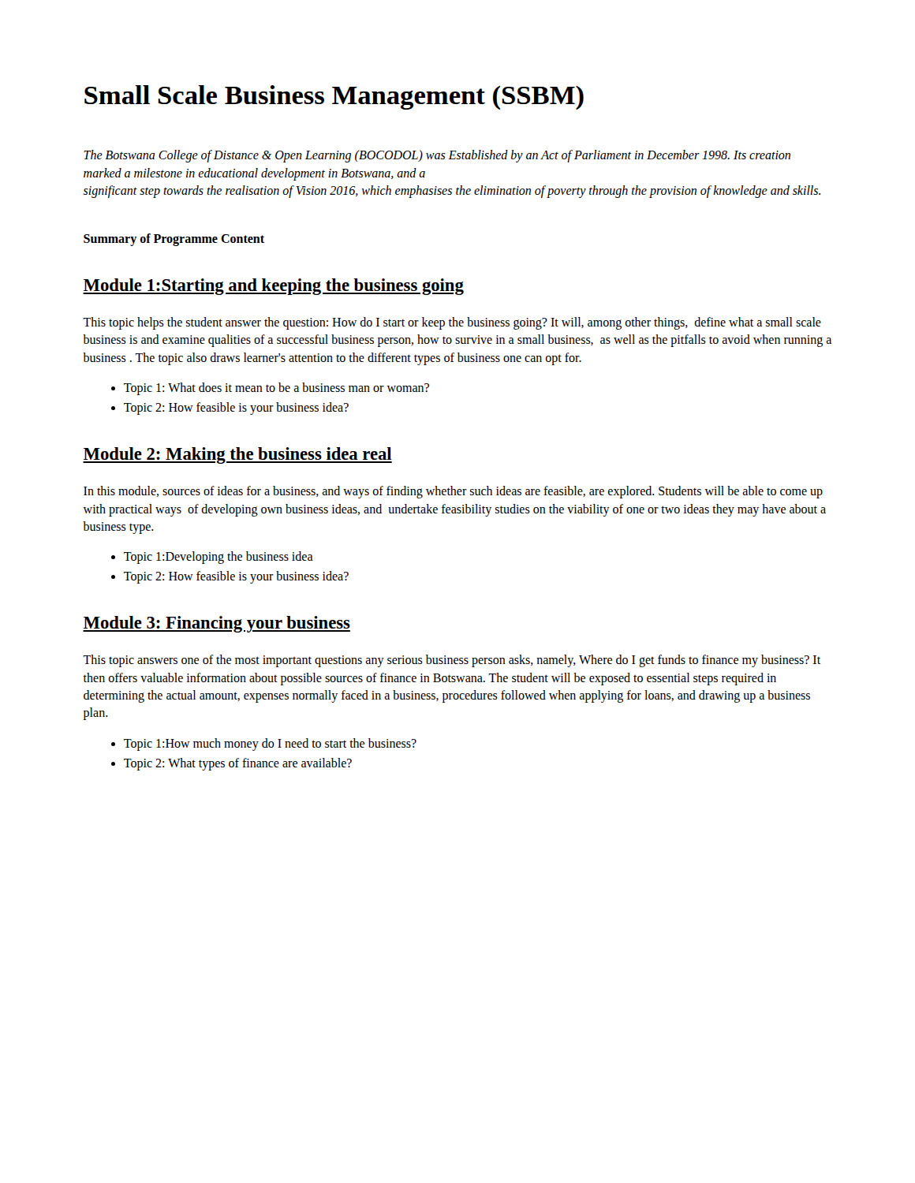Small Scale Business Management (SSBM)
The Botswana College of Distance & Open Learning (BOCODOL) was Established by an Act of Parliament in December 1998. Its creation marked a milestone in educational development in Botswana, and a
significant step towards the realisation of Vision 2016, which emphasises the elimination of poverty through the provision of knowledge and skills.
Summary of Programme Content
Module 1:Starting and keeping the business going
This topic helps the student answer the question: How do I start or keep the business going? It will, among other things, define what a small scale business is and examine qualities of a successful business person, how to survive in a small business, as well as the pitfalls to avoid when running a business . The topic also draws learner's attention to the different types of business one can opt for.
Topic 1: What does it mean to be a business man or woman?
Topic 2: How feasible is your business idea?
Module 2: Making the business idea real
In this module, sources of ideas for a business, and ways of finding whether such ideas are feasible, are explored. Students will be able to come up with practical ways of developing own business ideas, and undertake feasibility studies on the viability of one or two ideas they may have about a business type.
Topic 1:Developing the business idea
Topic 2: How feasible is your business idea?
Module 3: Financing your business
This topic answers one of the most important questions any serious business person asks, namely, Where do I get funds to finance my business? It then offers valuable information about possible sources of finance in Botswana. The student will be exposed to essential steps required in determining the actual amount, expenses normally faced in a business, procedures followed when applying for loans, and drawing up a business plan.
Topic 1:How much money do I need to start the business?
Topic 2: What types of finance are available?